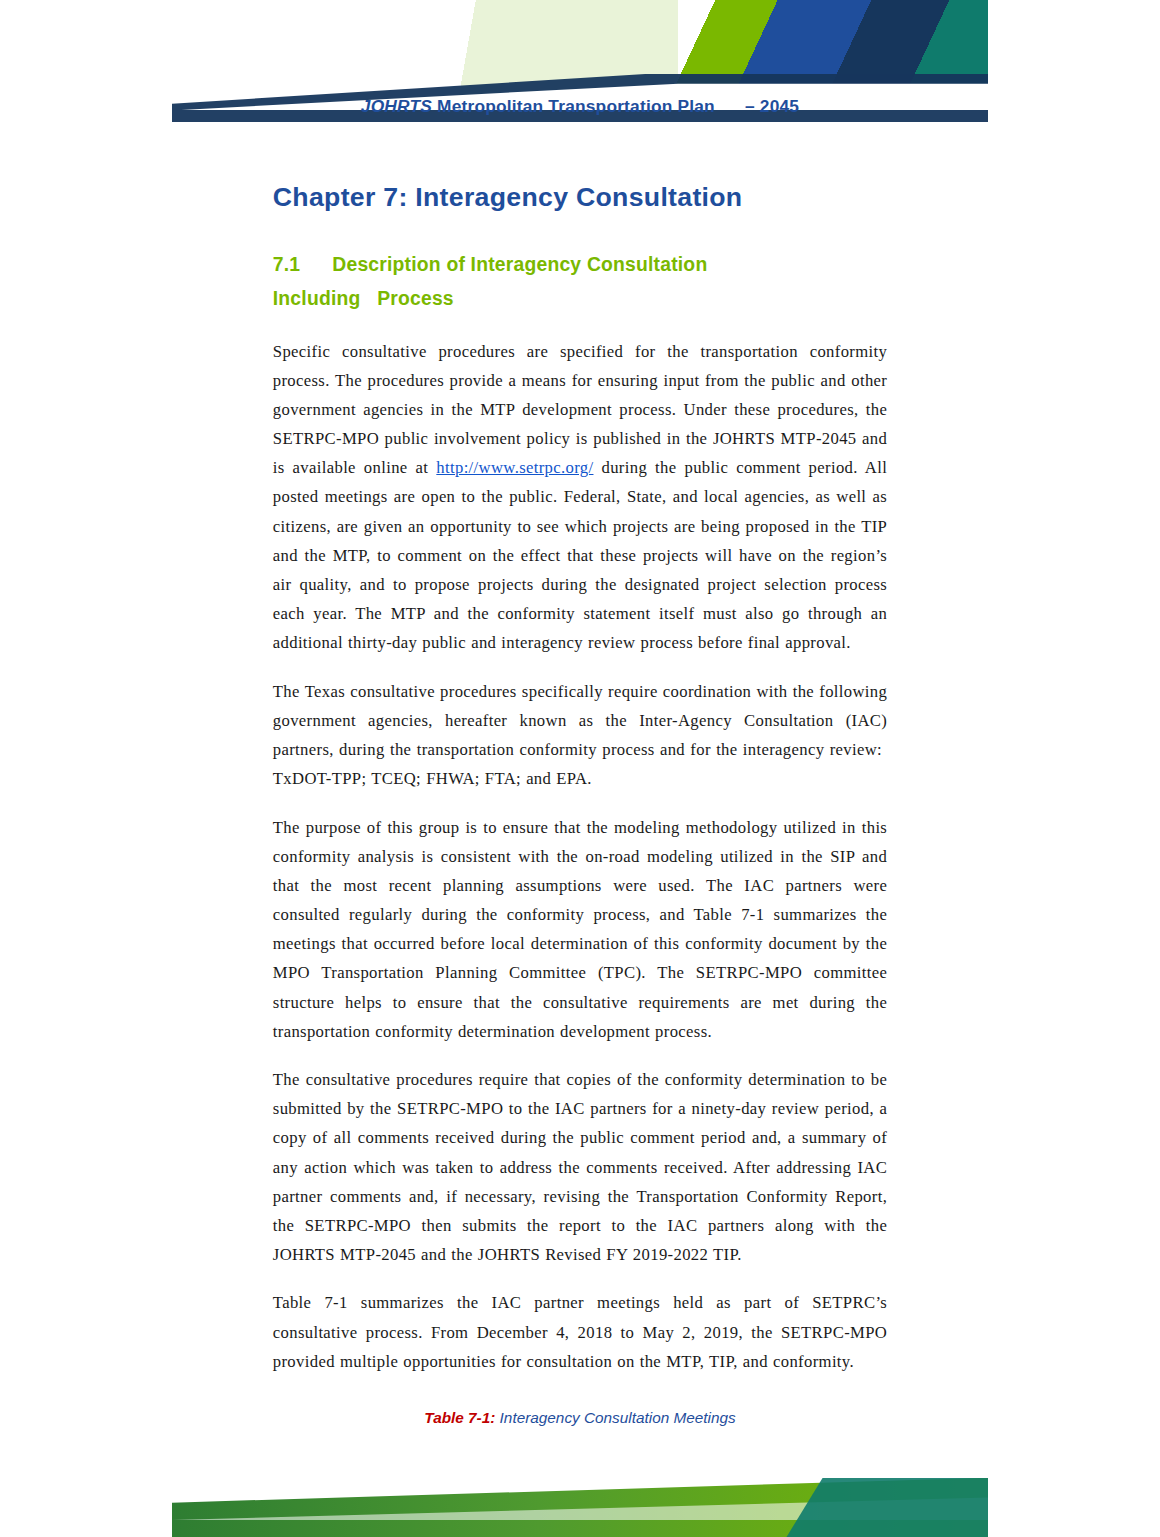JOHRTS Metropolitan Transportation Plan – 2045
Chapter 7: Interagency Consultation
7.1 Description of Interagency Consultation Including Process
Specific consultative procedures are specified for the transportation conformity process. The procedures provide a means for ensuring input from the public and other government agencies in the MTP development process. Under these procedures, the SETRPC-MPO public involvement policy is published in the JOHRTS MTP-2045 and is available online at http://www.setrpc.org/ during the public comment period. All posted meetings are open to the public. Federal, State, and local agencies, as well as citizens, are given an opportunity to see which projects are being proposed in the TIP and the MTP, to comment on the effect that these projects will have on the region’s air quality, and to propose projects during the designated project selection process each year. The MTP and the conformity statement itself must also go through an additional thirty-day public and interagency review process before final approval.
The Texas consultative procedures specifically require coordination with the following government agencies, hereafter known as the Inter-Agency Consultation (IAC) partners, during the transportation conformity process and for the interagency review: TxDOT-TPP; TCEQ; FHWA; FTA; and EPA.
The purpose of this group is to ensure that the modeling methodology utilized in this conformity analysis is consistent with the on-road modeling utilized in the SIP and that the most recent planning assumptions were used. The IAC partners were consulted regularly during the conformity process, and Table 7-1 summarizes the meetings that occurred before local determination of this conformity document by the MPO Transportation Planning Committee (TPC). The SETRPC-MPO committee structure helps to ensure that the consultative requirements are met during the transportation conformity determination development process.
The consultative procedures require that copies of the conformity determination to be submitted by the SETRPC-MPO to the IAC partners for a ninety-day review period, a copy of all comments received during the public comment period and, a summary of any action which was taken to address the comments received. After addressing IAC partner comments and, if necessary, revising the Transportation Conformity Report, the SETRPC-MPO then submits the report to the IAC partners along with the JOHRTS MTP-2045 and the JOHRTS Revised FY 2019-2022 TIP.
Table 7-1 summarizes the IAC partner meetings held as part of SETPRC’s consultative process. From December 4, 2018 to May 2, 2019, the SETRPC-MPO provided multiple opportunities for consultation on the MTP, TIP, and conformity.
Table 7-1: Interagency Consultation Meetings
Page| C-17